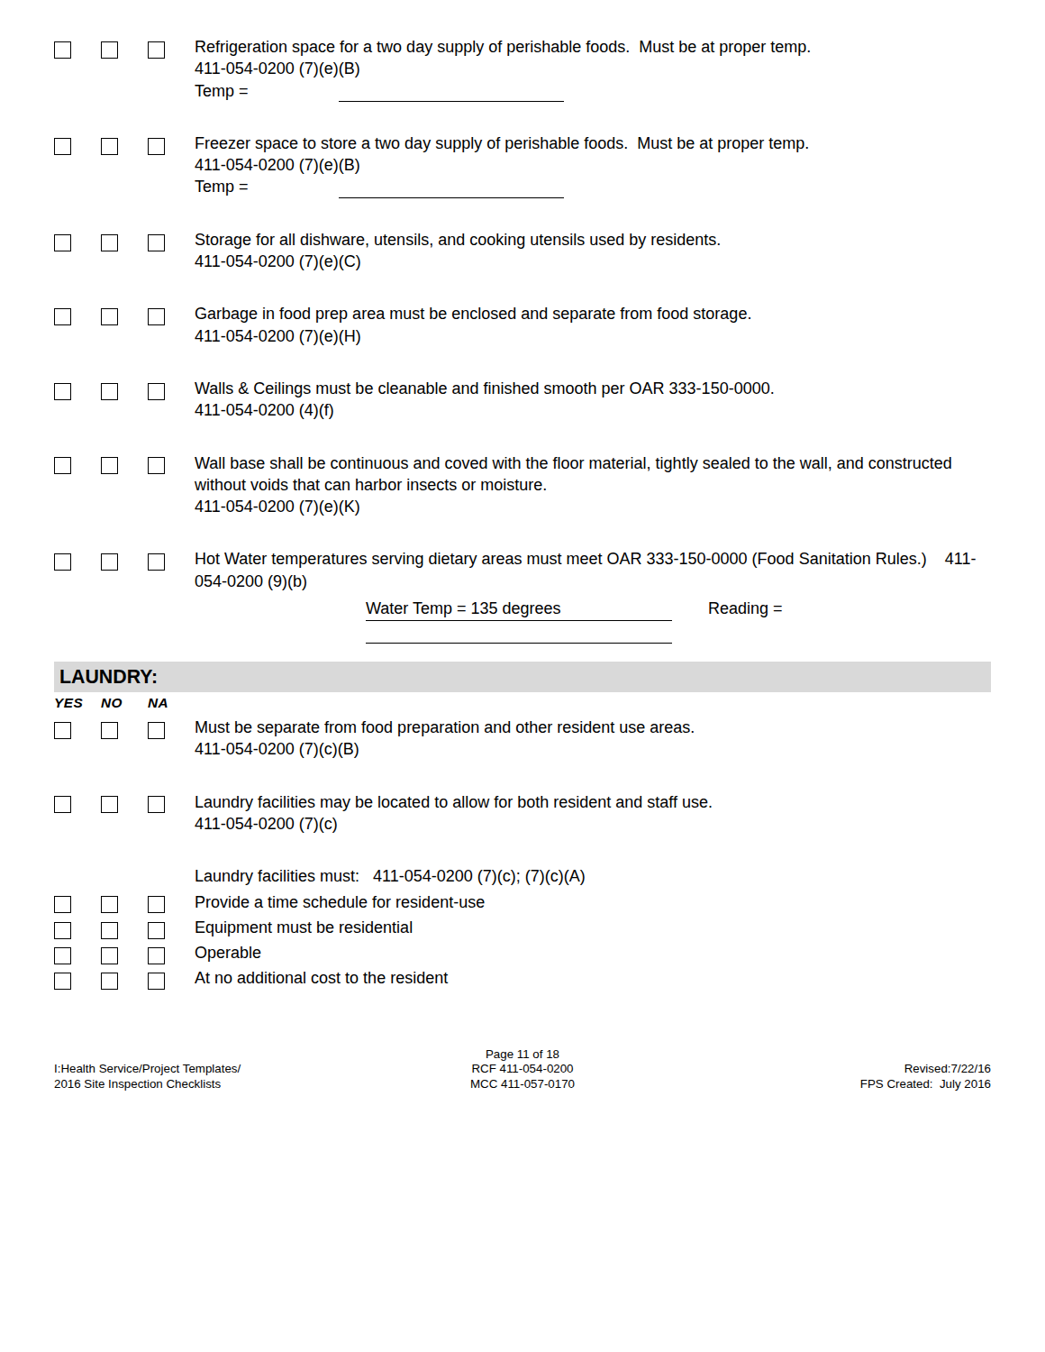| | | | Refrigeration space for a two day supply of perishable foods. Must be at proper temp. 411-054-0200 (7)(e)(B) Temp = |
| | | | Freezer space to store a two day supply of perishable foods. Must be at proper temp. 411-054-0200 (7)(e)(B) Temp = |
| | | | Storage for all dishware, utensils, and cooking utensils used by residents. 411-054-0200 (7)(e)(C) |
| | | | Garbage in food prep area must be enclosed and separate from food storage. 411-054-0200 (7)(e)(H) |
| | | | Walls & Ceilings must be cleanable and finished smooth per OAR 333-150-0000. 411-054-0200 (4)(f) |
| | | | Wall base shall be continuous and coved with the floor material, tightly sealed to the wall, and constructed without voids that can harbor insects or moisture. 411-054-0200 (7)(e)(K) |
| | | | Hot Water temperatures serving dietary areas must meet OAR 333-150-0000 (Food Sanitation Rules.) 411-054-0200 (9)(b) Water Temp = 135 degrees Reading = |
LAUNDRY:
YES NO NA
| | | | Must be separate from food preparation and other resident use areas. 411-054-0200 (7)(c)(B) |
| | | | Laundry facilities may be located to allow for both resident and staff use. 411-054-0200 (7)(c) |
| | | | Laundry facilities must: 411-054-0200 (7)(c); (7)(c)(A) |
| | | | Provide a time schedule for resident-use |
| | | | Equipment must be residential |
| | | | Operable |
| | | | At no additional cost to the resident |
Page 11 of 18
| I:Health Service/Project Templates/ | RCF 411-054-0200 | Revised:7/22/16 |
| 2016 Site Inspection Checklists | MCC 411-057-0170 | FPS Created: July 2016 |